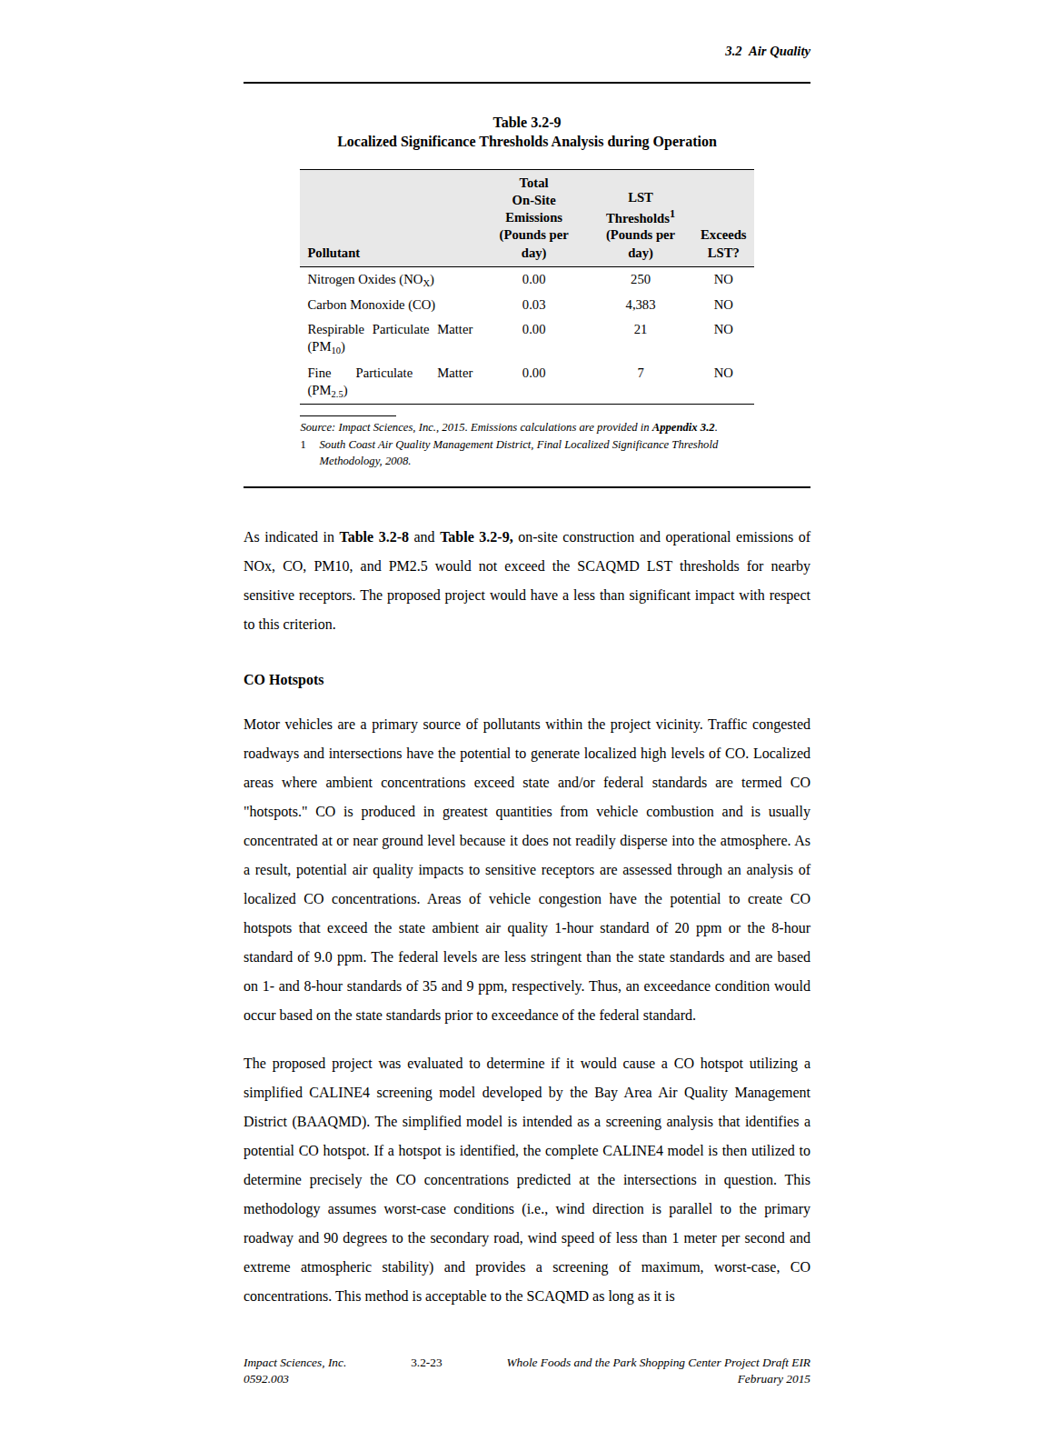3.2 Air Quality
Table 3.2-9
Localized Significance Thresholds Analysis during Operation
| Pollutant | Total On-Site Emissions (Pounds per day) | LST Thresholds 1 (Pounds per day) | Exceeds LST? |
| --- | --- | --- | --- |
| Nitrogen Oxides (NO X ) | 0.00 | 250 | NO |
| Carbon Monoxide (CO) | 0.03 | 4,383 | NO |
| Respirable Particulate Matter (PM 10 ) | 0.00 | 21 | NO |
| Fine Particulate Matter (PM 2.5 ) | 0.00 | 7 | NO |
Source: Impact Sciences, Inc., 2015. Emissions calculations are provided in Appendix 3.2.
1 South Coast Air Quality Management District, Final Localized Significance Threshold Methodology, 2008.
As indicated in Table 3.2-8 and Table 3.2-9, on-site construction and operational emissions of NOx, CO, PM10, and PM2.5 would not exceed the SCAQMD LST thresholds for nearby sensitive receptors. The proposed project would have a less than significant impact with respect to this criterion.
CO Hotspots
Motor vehicles are a primary source of pollutants within the project vicinity. Traffic congested roadways and intersections have the potential to generate localized high levels of CO. Localized areas where ambient concentrations exceed state and/or federal standards are termed CO "hotspots." CO is produced in greatest quantities from vehicle combustion and is usually concentrated at or near ground level because it does not readily disperse into the atmosphere. As a result, potential air quality impacts to sensitive receptors are assessed through an analysis of localized CO concentrations. Areas of vehicle congestion have the potential to create CO hotspots that exceed the state ambient air quality 1-hour standard of 20 ppm or the 8-hour standard of 9.0 ppm. The federal levels are less stringent than the state standards and are based on 1- and 8-hour standards of 35 and 9 ppm, respectively. Thus, an exceedance condition would occur based on the state standards prior to exceedance of the federal standard.
The proposed project was evaluated to determine if it would cause a CO hotspot utilizing a simplified CALINE4 screening model developed by the Bay Area Air Quality Management District (BAAQMD). The simplified model is intended as a screening analysis that identifies a potential CO hotspot. If a hotspot is identified, the complete CALINE4 model is then utilized to determine precisely the CO concentrations predicted at the intersections in question. This methodology assumes worst-case conditions (i.e., wind direction is parallel to the primary roadway and 90 degrees to the secondary road, wind speed of less than 1 meter per second and extreme atmospheric stability) and provides a screening of maximum, worst-case, CO concentrations. This method is acceptable to the SCAQMD as long as it is
Impact Sciences, Inc.
0592.003
3.2-23
Whole Foods and the Park Shopping Center Project Draft EIR
February 2015